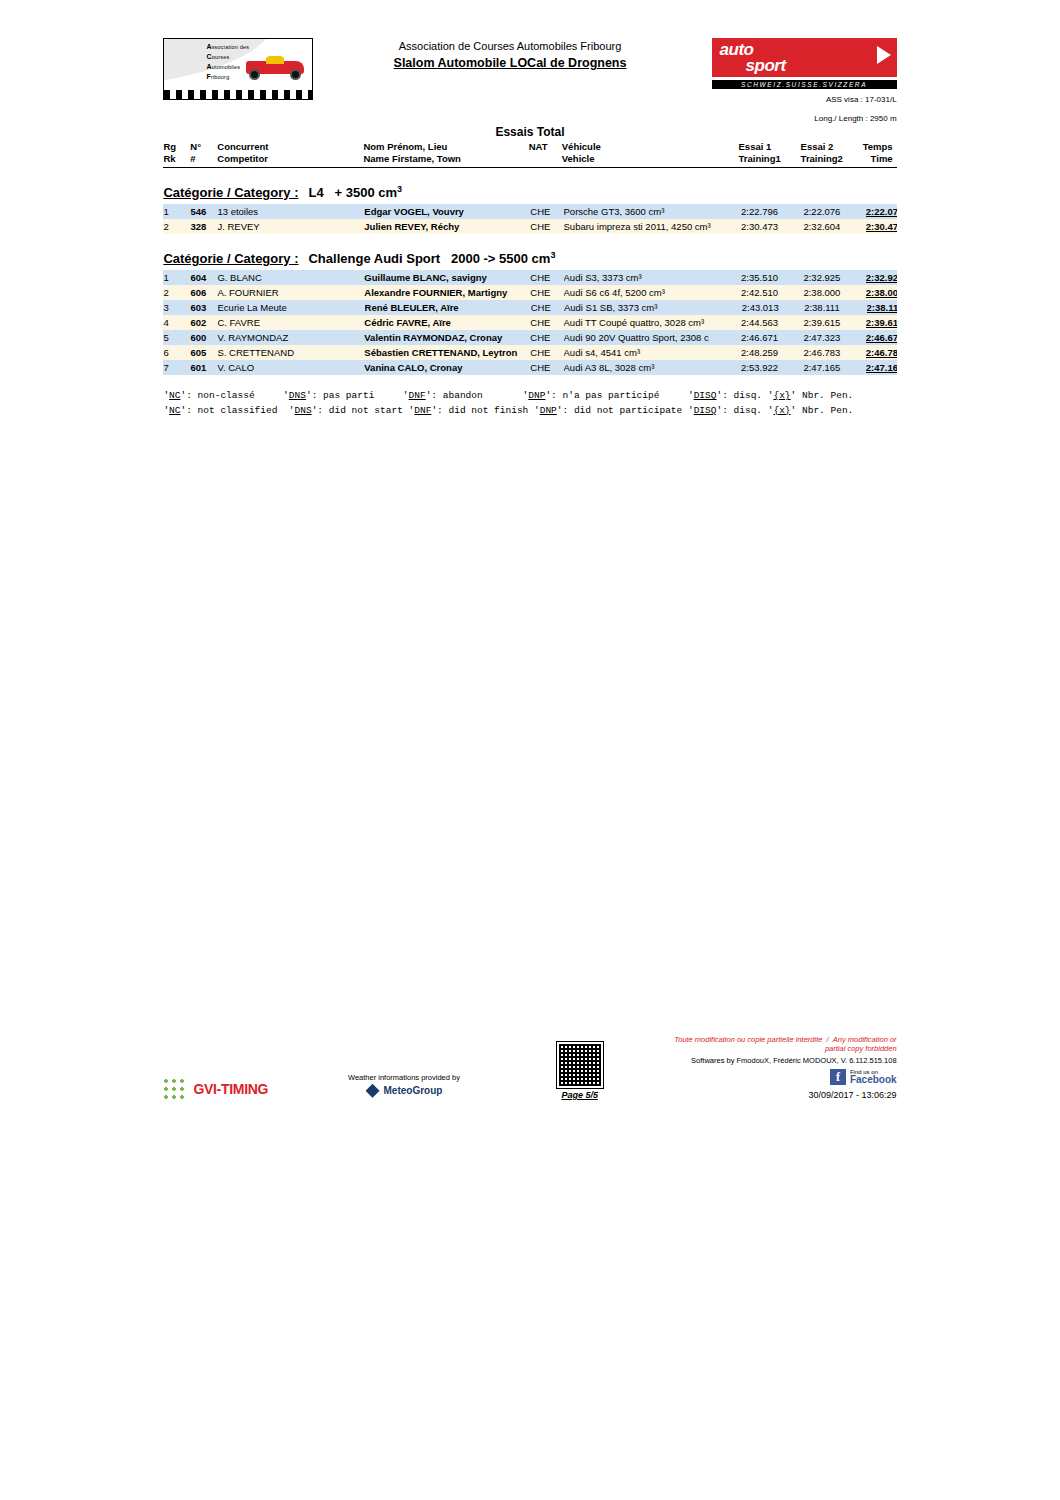Association des
Courses
Automobiles
Fribourg
Association de Courses Automobiles Fribourg
Slalom Automobile LOCal de Drognens
auto
sport
SCHWEIZ.SUISSE.SVIZZERA
ASS visa : 17-031/L
Long./ Length : 2950 m
Essais Total
Rg
Rk
N°
#
Concurrent
Competitor
Nom Prénom, Lieu
Name Firstame, Town
NAT
Véhicule
Vehicle
Essai 1
Training1
Essai 2
Training2
Temps
Time
Catégorie / Category : L4 + 3500 cm3
1
546
13 etoiles
Edgar VOGEL, Vouvry
CHE
Porsche GT3, 3600 cm³
2:22.796
2:22.076
2:22.076
2
328
J. REVEY
Julien REVEY, Réchy
CHE
Subaru impreza sti 2011, 4250 cm³
2:30.473
2:32.604
2:30.473
Catégorie / Category : Challenge Audi Sport 2000 -> 5500 cm3
1
604
G. BLANC
Guillaume BLANC, savigny
CHE
Audi S3, 3373 cm³
2:35.510
2:32.925
2:32.925
2
606
A. FOURNIER
Alexandre FOURNIER, Martigny
CHE
Audi S6 c6 4f, 5200 cm³
2:42.510
2:38.000
2:38.000
3
603
Ecurie La Meute
René BLEULER, Aïre
CHE
Audi S1 SB, 3373 cm³
2:43.013
2:38.111
2:38.111
4
602
C. FAVRE
Cédric FAVRE, Aïre
CHE
Audi TT Coupé quattro, 3028 cm³
2:44.563
2:39.615
2:39.615
5
600
V. RAYMONDAZ
Valentin RAYMONDAZ, Cronay
CHE
Audi 90 20V Quattro Sport, 2308 c
2:46.671
2:47.323
2:46.671
6
605
S. CRETTENAND
Sébastien CRETTENAND, Leytron
CHE
Audi s4, 4541 cm³
2:48.259
2:46.783
2:46.783
7
601
V. CALO
Vanina CALO, Cronay
CHE
Audi A3 8L, 3028 cm³
2:53.922
2:47.165
2:47.165
'NC': non-classé 'DNS': pas parti 'DNF': abandon 'DNP': n'a pas participé 'DISQ': disq. '{x}' Nbr. Pen.
'NC': not classified 'DNS': did not start 'DNF': did not finish 'DNP': did not participate 'DISQ': disq. '{x}' Nbr. Pen.
GVI-TIMING
Weather informations provided by
MeteoGroup
Page 5/5
Toute modification ou copie partielle interdite / Any modification or partial copy forbidden
Softwares by FmodouX, Frédéric MODOUX, V. 6.112.515.108
f
Find us on
Facebook
30/09/2017 - 13:06:29